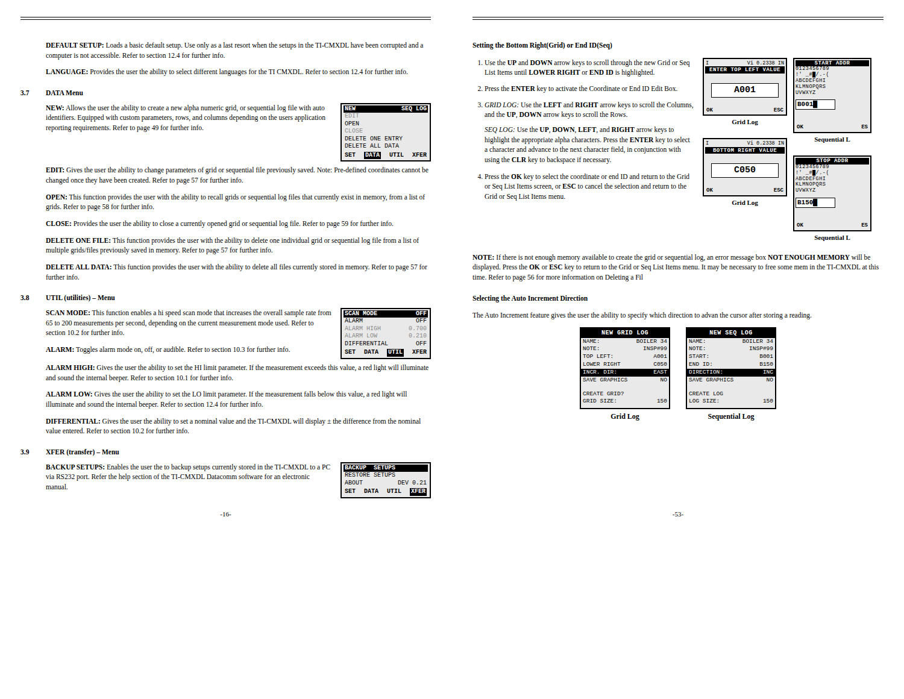DEFAULT SETUP: Loads a basic default setup. Use only as a last resort when the setups in the TI-CMXDL have been corrupted and a computer is not accessible. Refer to section 12.4 for further info.
LANGUAGE: Provides the user the ability to select different languages for the TI CMXDL. Refer to section 12.4 for further info.
3.7 DATA Menu
NEW SEQ LOG
EDIT
OPEN
CLOSE
DELETE ONE ENTRY
DELETE ALL DATA
SET DATA UTIL XFER
NEW: Allows the user the ability to create a new alpha numeric grid, or sequential log file with auto identifiers. Equipped with custom parameters, rows, and columns depending on the users application reporting requirements. Refer to page 49 for further info.
EDIT: Gives the user the ability to change parameters of grid or sequential file previously saved. Note: Pre-defined coordinates cannot be changed once they have been created. Refer to page 57 for further info.
OPEN: This function provides the user with the ability to recall grids or sequential log files that currently exist in memory, from a list of grids. Refer to page 58 for further info.
CLOSE: Provides the user the ability to close a currently opened grid or sequential log file. Refer to page 59 for further info.
DELETE ONE FILE: This function provides the user with the ability to delete one individual grid or sequential log file from a list of multiple grids/files previously saved in memory. Refer to page 57 for further info.
DELETE ALL DATA: This function provides the user with the ability to delete all files currently stored in memory. Refer to page 57 for further info.
3.8 UTIL (utilities) – Menu
SCAN MODE OFF
ALARM OFF
ALARM HIGH 0.700
ALARM LOW 0.210
DIFFERENTIAL OFF
SET DATA UTIL XFER
SCAN MODE: This function enables a hi speed scan mode that increases the overall sample rate from 65 to 200 measurements per second, depending on the current measurement mode used. Refer to section 10.2 for further info.
ALARM: Toggles alarm mode on, off, or audible. Refer to section 10.3 for further info.
ALARM HIGH: Gives the user the ability to set the HI limit parameter. If the measurement exceeds this value, a red light will illuminate and sound the internal beeper. Refer to section 10.1 for further info.
ALARM LOW: Gives the user the ability to set the LO limit parameter. If the measurement falls below this value, a red light will illuminate and sound the internal beeper. Refer to section 12.4 for further info.
DIFFERENTIAL: Gives the user the ability to set a nominal value and the TI-CMXDL will display ± the difference from the nominal value entered. Refer to section 10.2 for further info.
3.9 XFER (transfer) – Menu
BACKUP SETUPS
RESTORE SETUPS
ABOUT DEV 0.21
SET DATA UTIL XFER
BACKUP SETUPS: Enables the user the to backup setups currently stored in the TI-CMXDL to a PC via RS232 port. Refer the help section of the TI-CMXDL Datacomm software for an electronic manual.
-16-
Setting the Bottom Right(Grid) or End ID(Seq)
Use the UP and DOWN arrow keys to scroll through the new Grid or Seq List Items until LOWER RIGHT or END ID is highlighted.
Press the ENTER key to activate the Coordinate or End ID Edit Box.
GRID LOG: Use the LEFT and RIGHT arrow keys to scroll the Columns, and the UP, DOWN arrow keys to scroll the Rows.
SEQ LOG: Use the UP, DOWN, LEFT, and RIGHT arrow keys to highlight the appropriate alpha characters. Press the ENTER key to select a character and advance to the next character field, in conjunction with using the CLR key to backspace if necessary.
Press the OK key to select the coordinate or end ID and return to the Grid or Seq List Items screen, or ESC to cancel the selection and return to the Grid or Seq List Items menu.
IVi 0.2338 IN
ENTER TOP LEFT VALUE
A001
OK ESC
Grid Log
IVi 0.2338 IN
BOTTOM RIGHT VALUE
C050
OK ESC
Grid Log
START ADDR
0123456789
!' _#█/.-(
ABCDEFGHI
KLMNOPQRS
UVWXYZ
B001█
OK ES
Sequential L
STOP ADDR
0123456789
!' _#█/.-(
ABCDEFGHI
KLMNOPQRS
UVWXYZ
B150█
OK ES
Sequential L
NOTE: If there is not enough memory available to create the grid or sequential log, an error message box NOT ENOUGH MEMORY will be displayed. Press the OK or ESC key to return to the Grid or Seq List Items menu. It may be necessary to free some mem in the TI-CMXDL at this time. Refer to page 56 for more information on Deleting a Fil
Selecting the Auto Increment Direction
The Auto Increment feature gives the user the ability to specify which direction to advan the cursor after storing a reading.
NEW GRID LOG
NAME: BOILER 34
NOTE: INSP#99
TOP LEFT: A001
LOWER RIGHT C050
INCR. DIR: EAST
SAVE GRAPHICS NO
CREATE GRID?
GRID SIZE: 150
Grid Log
NEW SEQ LOG
NAME: BOILER 34
NOTE: INSP#99
START: B001
END ID: B150
DIRECTION: INC
SAVE GRAPHICS NO
CREATE LOG
LOG SIZE: 150
Sequential Log
-53-